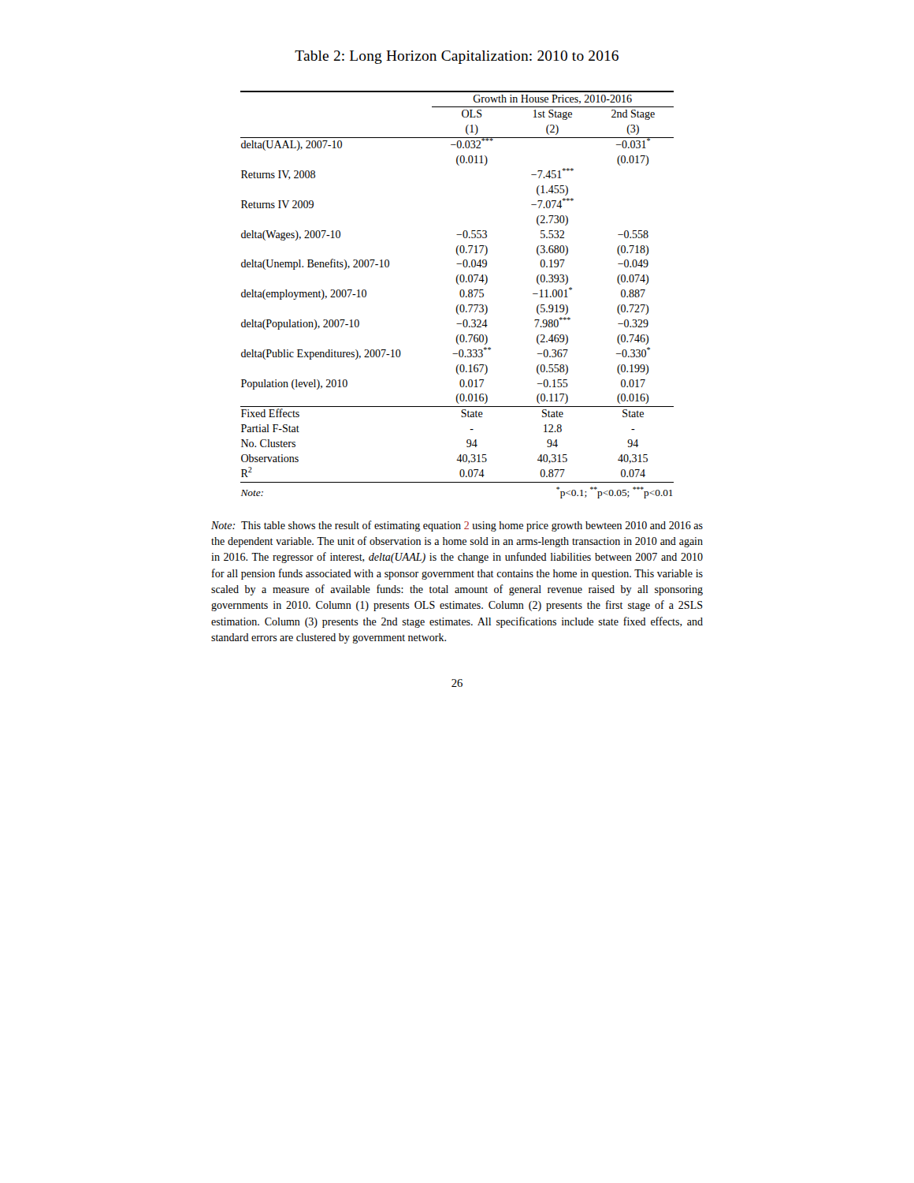Table 2: Long Horizon Capitalization: 2010 to 2016
| | Growth in House Prices, 2010-2016 |
| | OLS | 1st Stage | 2nd Stage |
| | (1) | (2) | (3) |
| delta(UAAL), 2007-10 | −0.032 *** | | −0.031 * |
| | (0.011) | | (0.017) |
| Returns IV, 2008 | | −7.451 *** | |
| | | (1.455) | |
| Returns IV 2009 | | −7.074 *** | |
| | | (2.730) | |
| delta(Wages), 2007-10 | −0.553 | 5.532 | −0.558 |
| | (0.717) | (3.680) | (0.718) |
| delta(Unempl. Benefits), 2007-10 | −0.049 | 0.197 | −0.049 |
| | (0.074) | (0.393) | (0.074) |
| delta(employment), 2007-10 | 0.875 | −11.001 * | 0.887 |
| | (0.773) | (5.919) | (0.727) |
| delta(Population), 2007-10 | −0.324 | 7.980 *** | −0.329 |
| | (0.760) | (2.469) | (0.746) |
| delta(Public Expenditures), 2007-10 | −0.333 ** | −0.367 | −0.330 * |
| | (0.167) | (0.558) | (0.199) |
| Population (level), 2010 | 0.017 | −0.155 | 0.017 |
| | (0.016) | (0.117) | (0.016) |
| Fixed Effects | State | State | State |
| Partial F-Stat | - | 12.8 | - |
| No. Clusters | 94 | 94 | 94 |
| Observations | 40,315 | 40,315 | 40,315 |
| R 2 | 0.074 | 0.877 | 0.074 |
Note: *p<0.1; **p<0.05; ***p<0.01
Note: This table shows the result of estimating equation 2 using home price growth bewteen 2010 and 2016 as the dependent variable. The unit of observation is a home sold in an arms-length transaction in 2010 and again in 2016. The regressor of interest, delta(UAAL) is the change in unfunded liabilities between 2007 and 2010 for all pension funds associated with a sponsor government that contains the home in question. This variable is scaled by a measure of available funds: the total amount of general revenue raised by all sponsoring governments in 2010. Column (1) presents OLS estimates. Column (2) presents the first stage of a 2SLS estimation. Column (3) presents the 2nd stage estimates. All specifications include state fixed effects, and standard errors are clustered by government network.
26